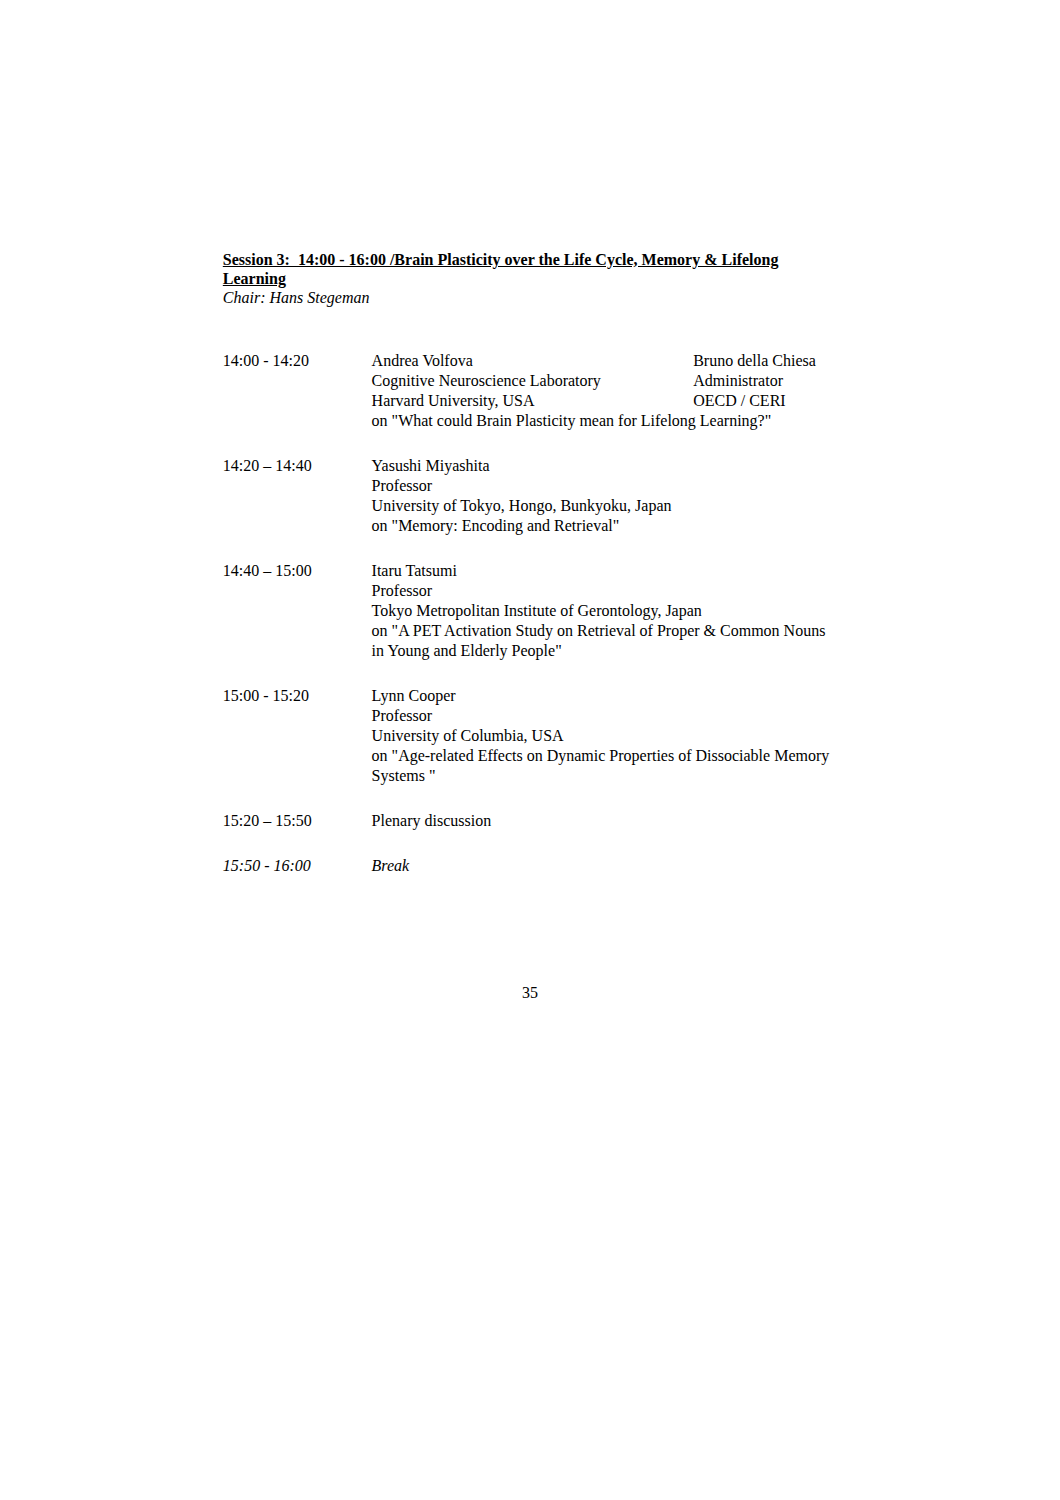Session 3: 14:00 - 16:00 /Brain Plasticity over the Life Cycle, Memory & Lifelong Learning
Chair: Hans Stegeman
| 14:00 - 14:20 | Andrea Volfova Cognitive Neuroscience Laboratory Harvard University, USA Bruno della Chiesa Administrator OECD / CERI on "What could Brain Plasticity mean for Lifelong Learning?" |
| 14:20 – 14:40 | Yasushi Miyashita Professor University of Tokyo, Hongo, Bunkyoku, Japan on "Memory: Encoding and Retrieval" |
| 14:40 – 15:00 | Itaru Tatsumi Professor Tokyo Metropolitan Institute of Gerontology, Japan on "A PET Activation Study on Retrieval of Proper & Common Nouns in Young and Elderly People" |
| 15:00 - 15:20 | Lynn Cooper Professor University of Columbia, USA on "Age-related Effects on Dynamic Properties of Dissociable Memory Systems " |
| 15:20 – 15:50 | Plenary discussion |
| 15:50 - 16:00 | Break |
35